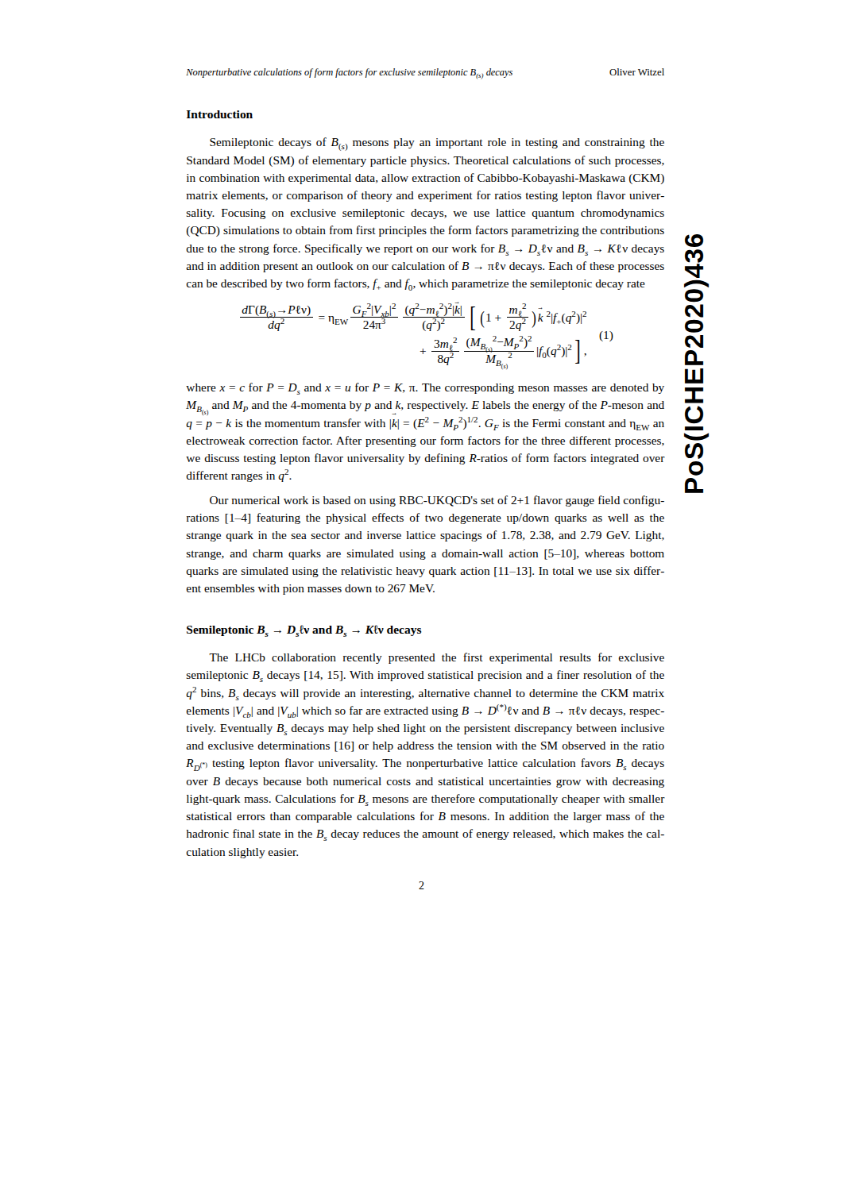Nonperturbative calculations of form factors for exclusive semileptonic B(s) decays Oliver Witzel
PoS(ICHEP2020)436
Introduction
Semileptonic decays of B(s) mesons play an important role in testing and constraining the Standard Model (SM) of elementary particle physics. Theoretical calculations of such processes, in combination with experimental data, allow extraction of Cabibbo-Kobayashi-Maskawa (CKM) matrix elements, or comparison of theory and experiment for ratios testing lepton flavor universality. Focusing on exclusive semileptonic decays, we use lattice quantum chromodynamics (QCD) simulations to obtain from first principles the form factors parametrizing the contributions due to the strong force. Specifically we report on our work for Bs → Dsℓν and Bs → Kℓν decays and in addition present an outlook on our calculation of B → πℓν decays. Each of these processes can be described by two form factors, f+ and f0, which parametrize the semileptonic decay rate
d Γ(B(s)→Pℓν) dq2 = ηEW GF2|Vxb|224π3 (q2−mℓ2)2|k|(q2)2 [ ( 1 + mℓ22q2 ) k 2|f+(q2)|2
+ 3mℓ28q2 (MB(s)2−MP2)2 MB(s)2 |f0(q2)|2 ] ,
(1)
where x = c for P = Ds and x = u for P = K, π. The corresponding meson masses are denoted by MB(s) and MP and the 4-momenta by p and k, respectively. E labels the energy of the P-meson and q = p − k is the momentum transfer with |k| = (E2 − MP2)1/2. GF is the Fermi constant and ηEW an electroweak correction factor. After presenting our form factors for the three different processes, we discuss testing lepton flavor universality by defining R-ratios of form factors integrated over different ranges in q2.
Our numerical work is based on using RBC-UKQCD's set of 2+1 flavor gauge field configurations [1–4] featuring the physical effects of two degenerate up/down quarks as well as the strange quark in the sea sector and inverse lattice spacings of 1.78, 2.38, and 2.79 GeV. Light, strange, and charm quarks are simulated using a domain-wall action [5–10], whereas bottom quarks are simulated using the relativistic heavy quark action [11–13]. In total we use six different ensembles with pion masses down to 267 MeV.
Semileptonic Bs → Dsℓν and Bs → Kℓν decays
The LHCb collaboration recently presented the first experimental results for exclusive semileptonic Bs decays [14, 15]. With improved statistical precision and a finer resolution of the q2 bins, Bs decays will provide an interesting, alternative channel to determine the CKM matrix elements |Vcb| and |Vub| which so far are extracted using B → D(*)ℓν and B → πℓν decays, respectively. Eventually Bs decays may help shed light on the persistent discrepancy between inclusive and exclusive determinations [16] or help address the tension with the SM observed in the ratio RD(*) testing lepton flavor universality. The nonperturbative lattice calculation favors Bs decays over B decays because both numerical costs and statistical uncertainties grow with decreasing light-quark mass. Calculations for Bs mesons are therefore computationally cheaper with smaller statistical errors than comparable calculations for B mesons. In addition the larger mass of the hadronic final state in the Bs decay reduces the amount of energy released, which makes the calculation slightly easier.
2